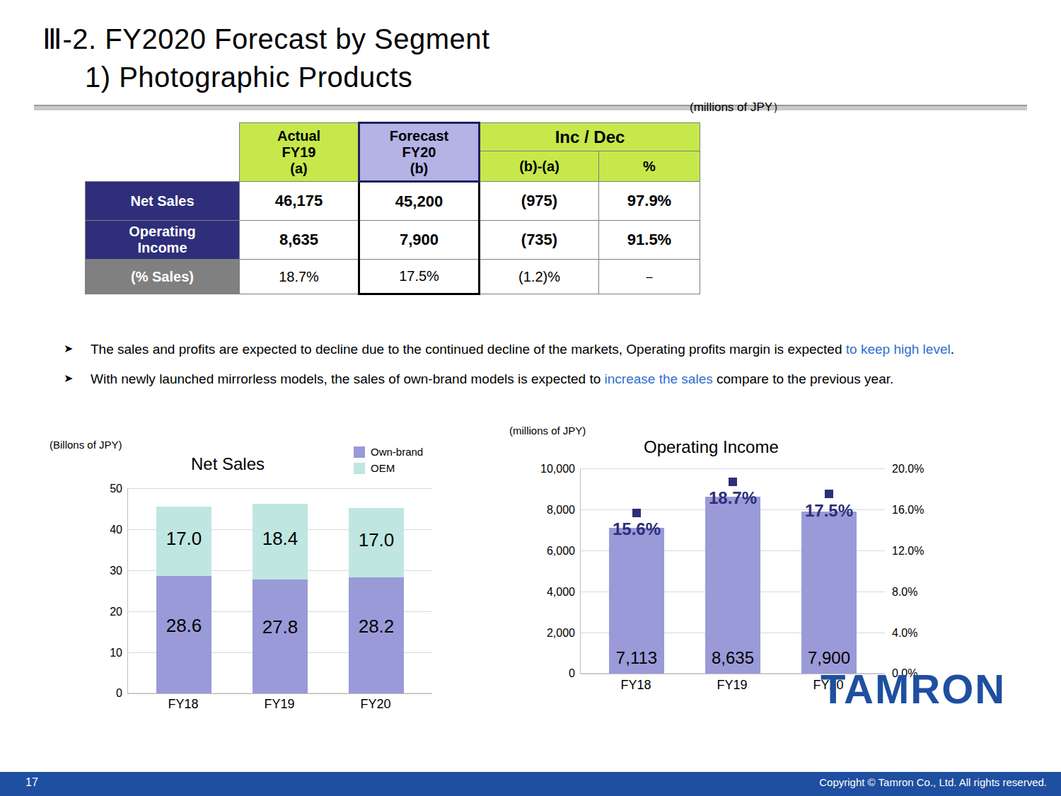Ⅲ-2. FY2020 Forecast by Segment 1) Photographic Products
(millions of JPY）
| | Actual FY19 (a) | Forecast FY20 (b) | Inc / Dec |
| --- | --- | --- | --- |
| (b)-(a) | % |
| Net Sales | 46,175 | 45,200 | (975) | 97.9% |
| Operating Income | 8,635 | 7,900 | (735) | 91.5% |
| (% Sales) | 18.7% | 17.5% | (1.2)% | － |
The sales and profits are expected to decline due to the continued decline of the markets, Operating profits margin is expected to keep high level.
With newly launched mirrorless models, the sales of own-brand models is expected to increase the sales compare to the previous year.
(Billons of JPY)
Net Sales
Own-brand
OEM
50
40
30
20
10
0
17.0
28.6
18.4
27.8
17.0
28.2
FY18 FY19 FY20
(millions of JPY)
Operating Income
10,000 20.0%
8,000 16.0%
6,000 12.0%
4,000 8.0%
2,000 4.0%
0 0.0%
7,113
8,635
7,900
15.6%
18.7%
17.5%
FY18 FY19 FY20
TAMRON
17
Copyright © Tamron Co., Ltd. All rights reserved.